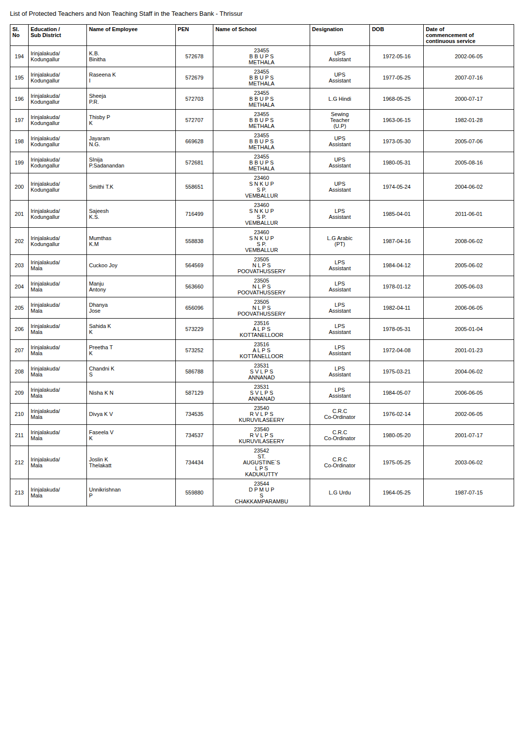List of Protected Teachers and Non Teaching Staff in the Teachers Bank - Thrissur
| Sl. No | Education / Sub District | Name of Employee | PEN | Name of School | Designation | DOB | Date of commencement of continuous service |
| --- | --- | --- | --- | --- | --- | --- | --- |
| 194 | Irinjalakuda/ Kodungallur | K.B. Binitha | 572678 | 23455 B B U P S METHALA | UPS Assistant | 1972-05-16 | 2002-06-05 |
| 195 | Irinjalakuda/ Kodungallur | Raseena K I | 572679 | 23455 B B U P S METHALA | UPS Assistant | 1977-05-25 | 2007-07-16 |
| 196 | Irinjalakuda/ Kodungallur | Sheeja P.R. | 572703 | 23455 B B U P S METHALA | L.G Hindi | 1968-05-25 | 2000-07-17 |
| 197 | Irinjalakuda/ Kodungallur | Thisby P K | 572707 | 23455 B B U P S METHALA | Sewing Teacher (U.P) | 1963-06-15 | 1982-01-28 |
| 198 | Irinjalakuda/ Kodungallur | Jayaram N.G. | 669628 | 23455 B B U P S METHALA | UPS Assistant | 1973-05-30 | 2005-07-06 |
| 199 | Irinjalakuda/ Kodungallur | SInija P.Sadanandan | 572681 | 23455 B B U P S METHALA | UPS Assistant | 1980-05-31 | 2005-08-16 |
| 200 | Irinjalakuda/ Kodungallur | Smithi T.K | 558651 | 23460 S N K U P S P. VEMBALLUR | UPS Assistant | 1974-05-24 | 2004-06-02 |
| 201 | Irinjalakuda/ Kodungallur | Sajeesh K.S. | 716499 | 23460 S N K U P S P. VEMBALLUR | LPS Assistant | 1985-04-01 | 2011-06-01 |
| 202 | Irinjalakuda/ Kodungallur | Mumthas K.M | 558838 | 23460 S N K U P S P. VEMBALLUR | L.G Arabic (PT) | 1987-04-16 | 2008-06-02 |
| 203 | Irinjalakuda/ Mala | Cuckoo Joy | 564569 | 23505 N L P S POOVATHUSSERY | LPS Assistant | 1984-04-12 | 2005-06-02 |
| 204 | Irinjalakuda/ Mala | Manju Antony | 563660 | 23505 N L P S POOVATHUSSERY | LPS Assistant | 1978-01-12 | 2005-06-03 |
| 205 | Irinjalakuda/ Mala | Dhanya Jose | 656096 | 23505 N L P S POOVATHUSSERY | LPS Assistant | 1982-04-11 | 2006-06-05 |
| 206 | Irinjalakuda/ Mala | Sahida K K | 573229 | 23516 A L P S KOTTANELLOOR | LPS Assistant | 1978-05-31 | 2005-01-04 |
| 207 | Irinjalakuda/ Mala | Preetha T K | 573252 | 23516 A L P S KOTTANELLOOR | LPS Assistant | 1972-04-08 | 2001-01-23 |
| 208 | Irinjalakuda/ Mala | Chandni K S | 586788 | 23531 S V L P S ANNANAD | LPS Assistant | 1975-03-21 | 2004-06-02 |
| 209 | Irinjalakuda/ Mala | Nisha K N | 587129 | 23531 S V L P S ANNANAD | LPS Assistant | 1984-05-07 | 2006-06-05 |
| 210 | Irinjalakuda/ Mala | Divya K V | 734535 | 23540 R V L P S KURUVILASEERY | C.R.C Co-Ordinator | 1976-02-14 | 2002-06-05 |
| 211 | Irinjalakuda/ Mala | Faseela V K | 734537 | 23540 R V L P S KURUVILASEERY | C.R.C Co-Ordinator | 1980-05-20 | 2001-07-17 |
| 212 | Irinjalakuda/ Mala | Joslin K Thelakatt | 734434 | 23542 ST. AUGUSTINE`S L P S KADUKUTTY | C.R.C Co-Ordinator | 1975-05-25 | 2003-06-02 |
| 213 | Irinjalakuda/ Mala | Unnikrishnan P | 559880 | 23544 D P M U P S CHAKKAMPARAMBU | L.G Urdu | 1964-05-25 | 1987-07-15 |